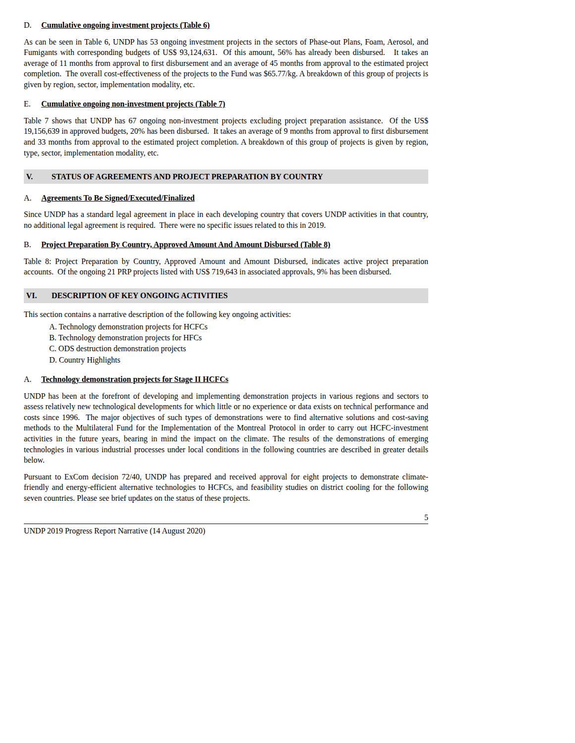D. Cumulative ongoing investment projects (Table 6)
As can be seen in Table 6, UNDP has 53 ongoing investment projects in the sectors of Phase-out Plans, Foam, Aerosol, and Fumigants with corresponding budgets of US$ 93,124,631. Of this amount, 56% has already been disbursed. It takes an average of 11 months from approval to first disbursement and an average of 45 months from approval to the estimated project completion. The overall cost-effectiveness of the projects to the Fund was $65.77/kg. A breakdown of this group of projects is given by region, sector, implementation modality, etc.
E. Cumulative ongoing non-investment projects (Table 7)
Table 7 shows that UNDP has 67 ongoing non-investment projects excluding project preparation assistance. Of the US$ 19,156,639 in approved budgets, 20% has been disbursed. It takes an average of 9 months from approval to first disbursement and 33 months from approval to the estimated project completion. A breakdown of this group of projects is given by region, type, sector, implementation modality, etc.
V. STATUS OF AGREEMENTS AND PROJECT PREPARATION BY COUNTRY
A. Agreements To Be Signed/Executed/Finalized
Since UNDP has a standard legal agreement in place in each developing country that covers UNDP activities in that country, no additional legal agreement is required. There were no specific issues related to this in 2019.
B. Project Preparation By Country, Approved Amount And Amount Disbursed (Table 8)
Table 8: Project Preparation by Country, Approved Amount and Amount Disbursed, indicates active project preparation accounts. Of the ongoing 21 PRP projects listed with US$ 719,643 in associated approvals, 9% has been disbursed.
VI. DESCRIPTION OF KEY ONGOING ACTIVITIES
This section contains a narrative description of the following key ongoing activities:
A. Technology demonstration projects for HCFCs
B. Technology demonstration projects for HFCs
C. ODS destruction demonstration projects
D. Country Highlights
A. Technology demonstration projects for Stage II HCFCs
UNDP has been at the forefront of developing and implementing demonstration projects in various regions and sectors to assess relatively new technological developments for which little or no experience or data exists on technical performance and costs since 1996. The major objectives of such types of demonstrations were to find alternative solutions and cost-saving methods to the Multilateral Fund for the Implementation of the Montreal Protocol in order to carry out HCFC-investment activities in the future years, bearing in mind the impact on the climate. The results of the demonstrations of emerging technologies in various industrial processes under local conditions in the following countries are described in greater details below.
Pursuant to ExCom decision 72/40, UNDP has prepared and received approval for eight projects to demonstrate climate-friendly and energy-efficient alternative technologies to HCFCs, and feasibility studies on district cooling for the following seven countries. Please see brief updates on the status of these projects.
5 UNDP 2019 Progress Report Narrative (14 August 2020)